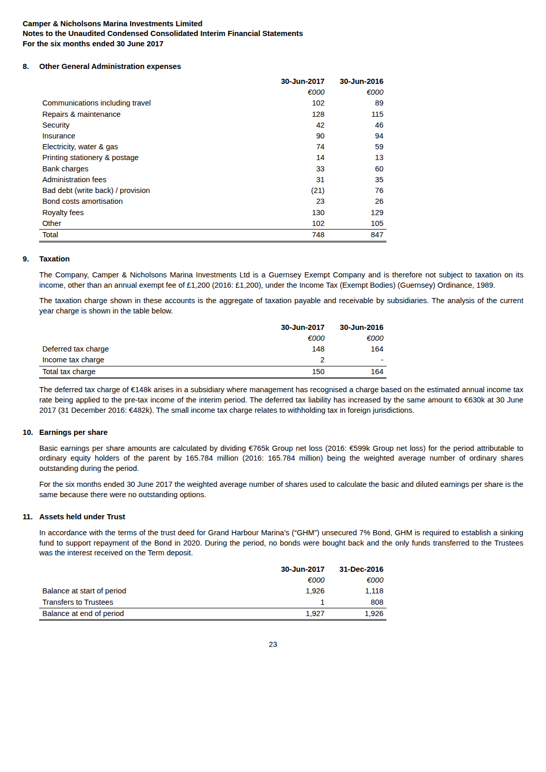Camper & Nicholsons Marina Investments Limited
Notes to the Unaudited Condensed Consolidated Interim Financial Statements
For the six months ended 30 June 2017
8. Other General Administration expenses
| | 30-Jun-2017 | 30-Jun-2016 |
| --- | --- | --- |
| | €000 | €000 |
| Communications including travel | 102 | 89 |
| Repairs & maintenance | 128 | 115 |
| Security | 42 | 46 |
| Insurance | 90 | 94 |
| Electricity, water & gas | 74 | 59 |
| Printing stationery & postage | 14 | 13 |
| Bank charges | 33 | 60 |
| Administration fees | 31 | 35 |
| Bad debt (write back) / provision | (21) | 76 |
| Bond costs amortisation | 23 | 26 |
| Royalty fees | 130 | 129 |
| Other | 102 | 105 |
| Total | 748 | 847 |
9. Taxation
The Company, Camper & Nicholsons Marina Investments Ltd is a Guernsey Exempt Company and is therefore not subject to taxation on its income, other than an annual exempt fee of £1,200 (2016: £1,200), under the Income Tax (Exempt Bodies) (Guernsey) Ordinance, 1989.
The taxation charge shown in these accounts is the aggregate of taxation payable and receivable by subsidiaries. The analysis of the current year charge is shown in the table below.
| | 30-Jun-2017 | 30-Jun-2016 |
| --- | --- | --- |
| | €000 | €000 |
| Deferred tax charge | 148 | 164 |
| Income tax charge | 2 | - |
| Total tax charge | 150 | 164 |
The deferred tax charge of €148k arises in a subsidiary where management has recognised a charge based on the estimated annual income tax rate being applied to the pre-tax income of the interim period. The deferred tax liability has increased by the same amount to €630k at 30 June 2017 (31 December 2016: €482k). The small income tax charge relates to withholding tax in foreign jurisdictions.
10. Earnings per share
Basic earnings per share amounts are calculated by dividing €765k Group net loss (2016: €599k Group net loss) for the period attributable to ordinary equity holders of the parent by 165.784 million (2016: 165.784 million) being the weighted average number of ordinary shares outstanding during the period.
For the six months ended 30 June 2017 the weighted average number of shares used to calculate the basic and diluted earnings per share is the same because there were no outstanding options.
11. Assets held under Trust
In accordance with the terms of the trust deed for Grand Harbour Marina’s (“GHM”) unsecured 7% Bond, GHM is required to establish a sinking fund to support repayment of the Bond in 2020. During the period, no bonds were bought back and the only funds transferred to the Trustees was the interest received on the Term deposit.
| | 30-Jun-2017 | 31-Dec-2016 |
| --- | --- | --- |
| | €000 | €000 |
| Balance at start of period | 1,926 | 1,118 |
| Transfers to Trustees | 1 | 808 |
| Balance at end of period | 1,927 | 1,926 |
23